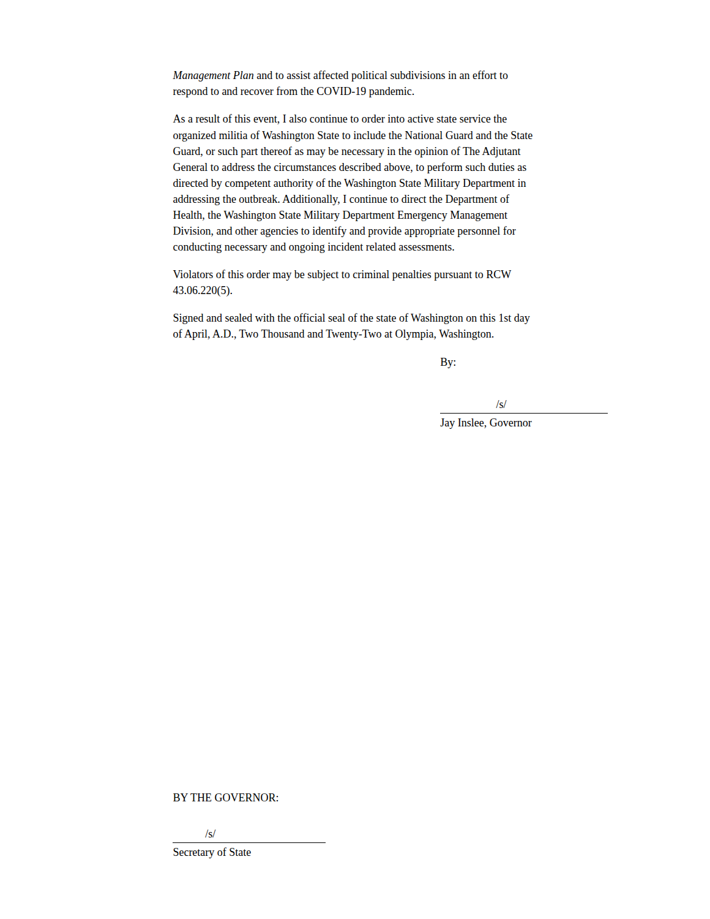Management Plan and to assist affected political subdivisions in an effort to respond to and recover from the COVID-19 pandemic.
As a result of this event, I also continue to order into active state service the organized militia of Washington State to include the National Guard and the State Guard, or such part thereof as may be necessary in the opinion of The Adjutant General to address the circumstances described above, to perform such duties as directed by competent authority of the Washington State Military Department in addressing the outbreak. Additionally, I continue to direct the Department of Health, the Washington State Military Department Emergency Management Division, and other agencies to identify and provide appropriate personnel for conducting necessary and ongoing incident related assessments.
Violators of this order may be subject to criminal penalties pursuant to RCW 43.06.220(5).
Signed and sealed with the official seal of the state of Washington on this 1st day of April, A.D., Two Thousand and Twenty-Two at Olympia, Washington.
By:
/s/
Jay Inslee, Governor
BY THE GOVERNOR:
/s/
Secretary of State